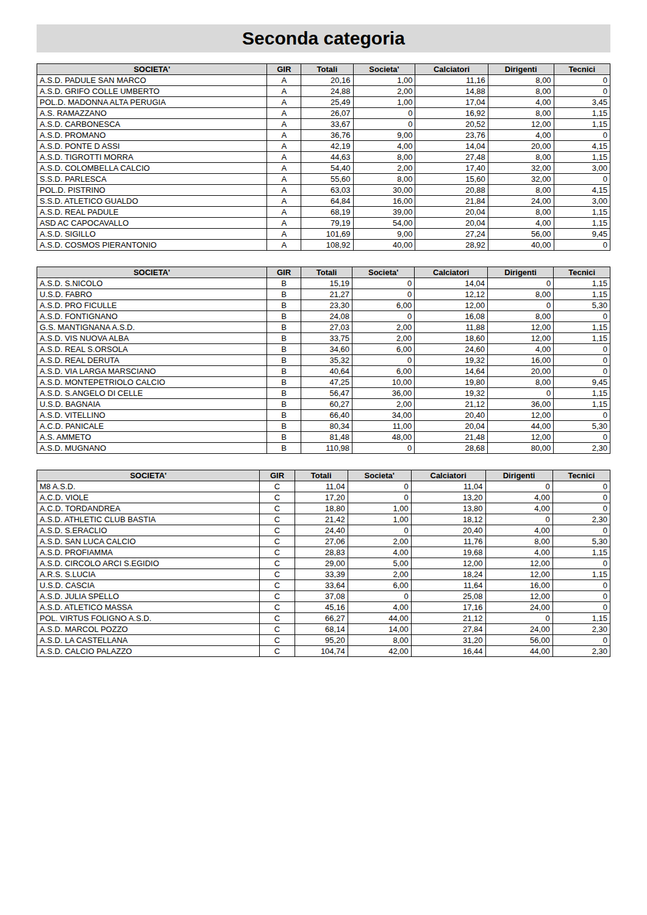Seconda categoria
| SOCIETA' | GIR | Totali | Societa' | Calciatori | Dirigenti | Tecnici |
| --- | --- | --- | --- | --- | --- | --- |
| A.S.D. PADULE SAN MARCO | A | 20,16 | 1,00 | 11,16 | 8,00 | 0 |
| A.S.D. GRIFO COLLE UMBERTO | A | 24,88 | 2,00 | 14,88 | 8,00 | 0 |
| POL.D. MADONNA ALTA PERUGIA | A | 25,49 | 1,00 | 17,04 | 4,00 | 3,45 |
| A.S. RAMAZZANO | A | 26,07 | 0 | 16,92 | 8,00 | 1,15 |
| A.S.D. CARBONESCA | A | 33,67 | 0 | 20,52 | 12,00 | 1,15 |
| A.S.D. PROMANO | A | 36,76 | 9,00 | 23,76 | 4,00 | 0 |
| A.S.D. PONTE D ASSI | A | 42,19 | 4,00 | 14,04 | 20,00 | 4,15 |
| A.S.D. TIGROTTI MORRA | A | 44,63 | 8,00 | 27,48 | 8,00 | 1,15 |
| A.S.D. COLOMBELLA CALCIO | A | 54,40 | 2,00 | 17,40 | 32,00 | 3,00 |
| S.S.D. PARLESCA | A | 55,60 | 8,00 | 15,60 | 32,00 | 0 |
| POL.D. PISTRINO | A | 63,03 | 30,00 | 20,88 | 8,00 | 4,15 |
| S.S.D. ATLETICO GUALDO | A | 64,84 | 16,00 | 21,84 | 24,00 | 3,00 |
| A.S.D. REAL PADULE | A | 68,19 | 39,00 | 20,04 | 8,00 | 1,15 |
| ASD AC CAPOCAVALLO | A | 79,19 | 54,00 | 20,04 | 4,00 | 1,15 |
| A.S.D. SIGILLO | A | 101,69 | 9,00 | 27,24 | 56,00 | 9,45 |
| A.S.D. COSMOS PIERANTONIO | A | 108,92 | 40,00 | 28,92 | 40,00 | 0 |
| SOCIETA' | GIR | Totali | Societa' | Calciatori | Dirigenti | Tecnici |
| --- | --- | --- | --- | --- | --- | --- |
| A.S.D. S.NICOLO | B | 15,19 | 0 | 14,04 | 0 | 1,15 |
| U.S.D. FABRO | B | 21,27 | 0 | 12,12 | 8,00 | 1,15 |
| A.S.D. PRO FICULLE | B | 23,30 | 6,00 | 12,00 | 0 | 5,30 |
| A.S.D. FONTIGNANO | B | 24,08 | 0 | 16,08 | 8,00 | 0 |
| G.S. MANTIGNANA A.S.D. | B | 27,03 | 2,00 | 11,88 | 12,00 | 1,15 |
| A.S.D. VIS NUOVA ALBA | B | 33,75 | 2,00 | 18,60 | 12,00 | 1,15 |
| A.S.D. REAL S.ORSOLA | B | 34,60 | 6,00 | 24,60 | 4,00 | 0 |
| A.S.D. REAL DERUTA | B | 35,32 | 0 | 19,32 | 16,00 | 0 |
| A.S.D. VIA LARGA MARSCIANO | B | 40,64 | 6,00 | 14,64 | 20,00 | 0 |
| A.S.D. MONTEPETRIOLO CALCIO | B | 47,25 | 10,00 | 19,80 | 8,00 | 9,45 |
| A.S.D. S.ANGELO DI CELLE | B | 56,47 | 36,00 | 19,32 | 0 | 1,15 |
| U.S.D. BAGNAIA | B | 60,27 | 2,00 | 21,12 | 36,00 | 1,15 |
| A.S.D. VITELLINO | B | 66,40 | 34,00 | 20,40 | 12,00 | 0 |
| A.C.D. PANICALE | B | 80,34 | 11,00 | 20,04 | 44,00 | 5,30 |
| A.S. AMMETO | B | 81,48 | 48,00 | 21,48 | 12,00 | 0 |
| A.S.D. MUGNANO | B | 110,98 | 0 | 28,68 | 80,00 | 2,30 |
| SOCIETA' | GIR | Totali | Societa' | Calciatori | Dirigenti | Tecnici |
| --- | --- | --- | --- | --- | --- | --- |
| M8 A.S.D. | C | 11,04 | 0 | 11,04 | 0 | 0 |
| A.C.D. VIOLE | C | 17,20 | 0 | 13,20 | 4,00 | 0 |
| A.C.D. TORDANDREA | C | 18,80 | 1,00 | 13,80 | 4,00 | 0 |
| A.S.D. ATHLETIC CLUB BASTIA | C | 21,42 | 1,00 | 18,12 | 0 | 2,30 |
| A.S.D. S.ERACLIO | C | 24,40 | 0 | 20,40 | 4,00 | 0 |
| A.S.D. SAN LUCA CALCIO | C | 27,06 | 2,00 | 11,76 | 8,00 | 5,30 |
| A.S.D. PROFIAMMA | C | 28,83 | 4,00 | 19,68 | 4,00 | 1,15 |
| A.S.D. CIRCOLO ARCI S.EGIDIO | C | 29,00 | 5,00 | 12,00 | 12,00 | 0 |
| A.R.S. S.LUCIA | C | 33,39 | 2,00 | 18,24 | 12,00 | 1,15 |
| U.S.D. CASCIA | C | 33,64 | 6,00 | 11,64 | 16,00 | 0 |
| A.S.D. JULIA SPELLO | C | 37,08 | 0 | 25,08 | 12,00 | 0 |
| A.S.D. ATLETICO MASSA | C | 45,16 | 4,00 | 17,16 | 24,00 | 0 |
| POL. VIRTUS FOLIGNO A.S.D. | C | 66,27 | 44,00 | 21,12 | 0 | 1,15 |
| A.S.D. MARCOL POZZO | C | 68,14 | 14,00 | 27,84 | 24,00 | 2,30 |
| A.S.D. LA CASTELLANA | C | 95,20 | 8,00 | 31,20 | 56,00 | 0 |
| A.S.D. CALCIO PALAZZO | C | 104,74 | 42,00 | 16,44 | 44,00 | 2,30 |